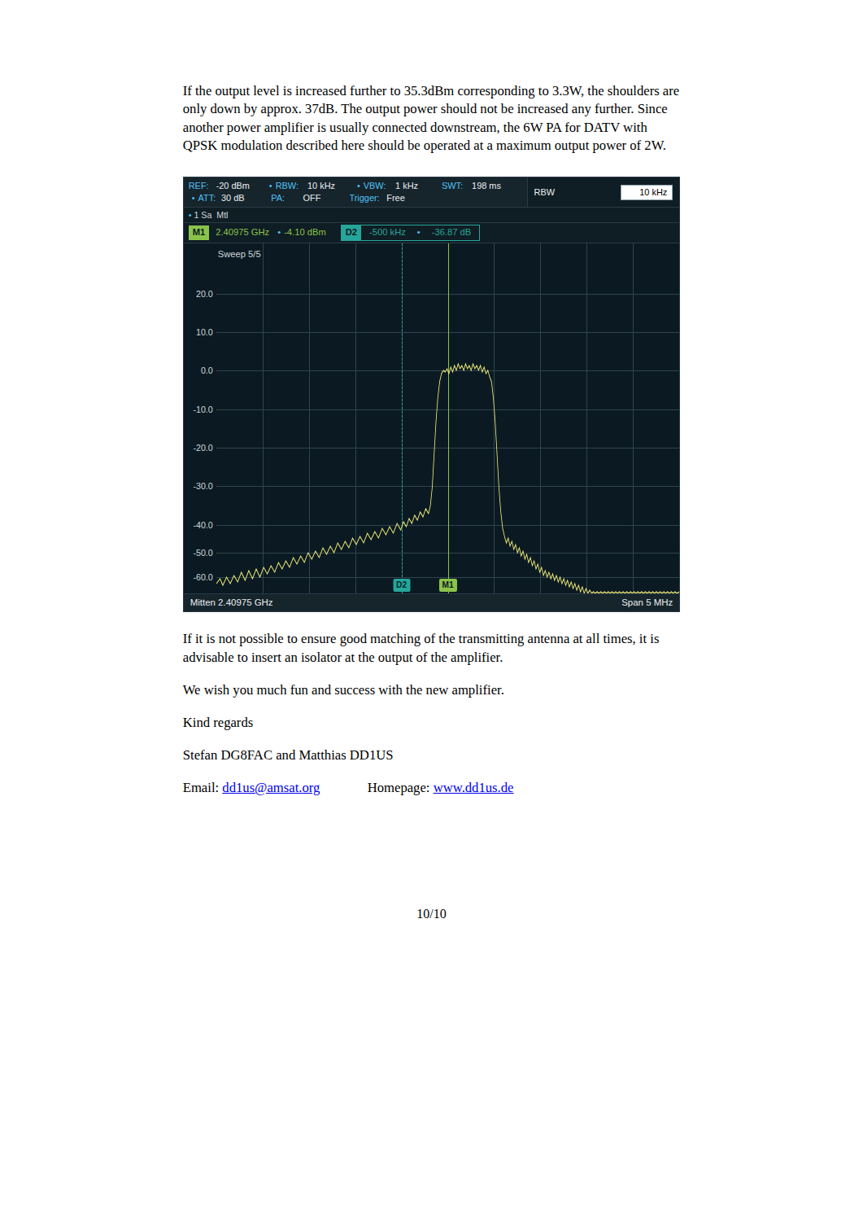If the output level is increased further to 35.3dBm corresponding to 3.3W, the shoulders are only down by approx. 37dB. The output power should not be increased any further. Since another power amplifier is usually connected downstream, the 6W PA for DATV with QPSK modulation described here should be operated at a maximum output power of 2W.
REF: -20 dBm • RBW: 10 kHz • VBW: 1 kHz SWT: 198 ms
•ATT: 30 dB PA: OFF Trigger: Free
RBW 10 kHz
• 1 Sa Mtl
M1 2.40975 GHz • -4.10 dBm D2 -500 kHz • -36.87 dB
Sweep 5/5
20.0
10.0
0.0
-10.0
-20.0
-30.0
-40.0
-50.0
-60.0
D2
M1
Mitten 2.40975 GHz Span 5 MHz
If it is not possible to ensure good matching of the transmitting antenna at all times, it is advisable to insert an isolator at the output of the amplifier.
We wish you much fun and success with the new amplifier.
Kind regards
Stefan DG8FAC and Matthias DD1US
Email: dd1us@amsat.org Homepage: www.dd1us.de
10/10